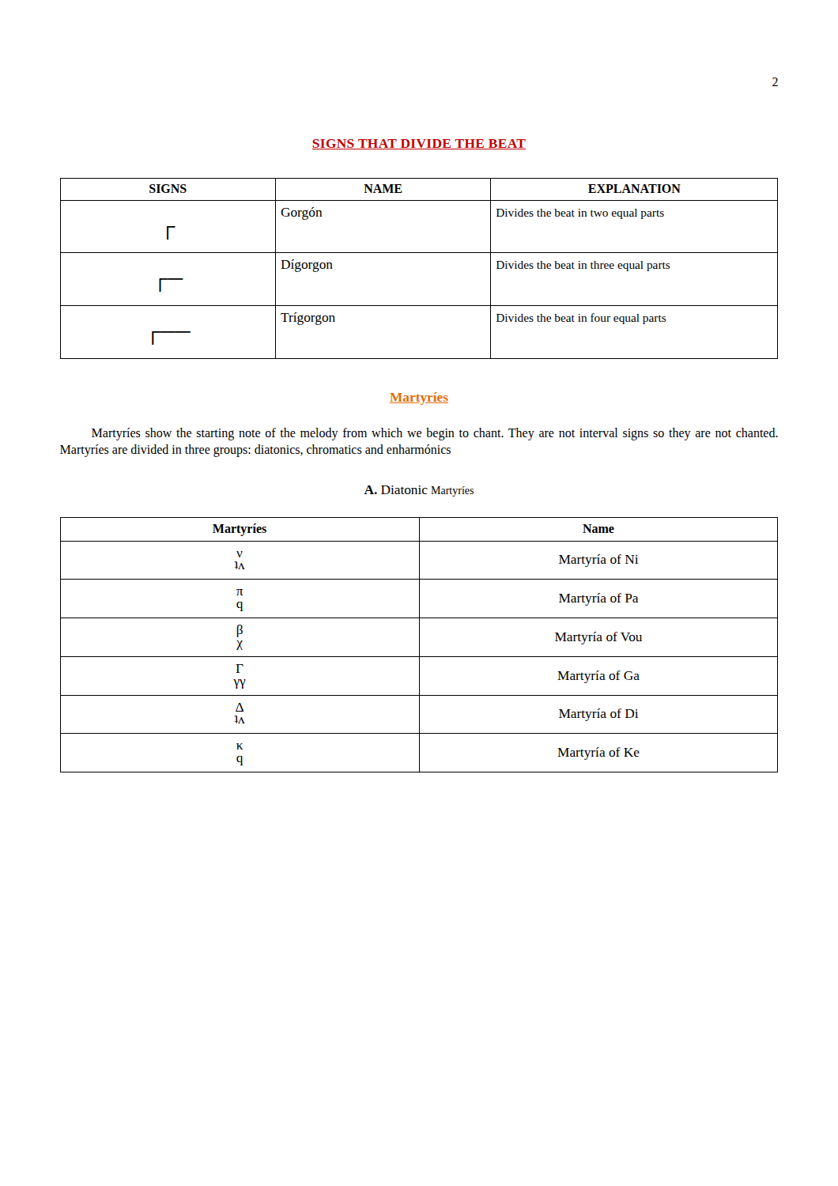2
SIGNS THAT DIVIDE THE BEAT
| SIGNS | NAME | EXPLANATION |
| --- | --- | --- |
| ┌ | Gorgón | Divides the beat in two equal parts |
| ┌─ | Dígorgon | Divides the beat in three equal parts |
| ┌── | Trígorgon | Divides the beat in four equal parts |
Martyríes
Martyríes show the starting note of the melody from which we begin to chant. They are not interval signs so they are not chanted. Martyríes are divided in three groups: diatonics, chromatics and enharmónics
A. Diatonic Martyríes
| Martyríes | Name |
| --- | --- |
| ν ʇʌ | Martyría of Ni |
| π q | Martyría of Pa |
| β χ | Martyría of Vou |
| Γ γγ | Martyría of Ga |
| Δ ʇʌ | Martyría of Di |
| κ q | Martyría of Ke |